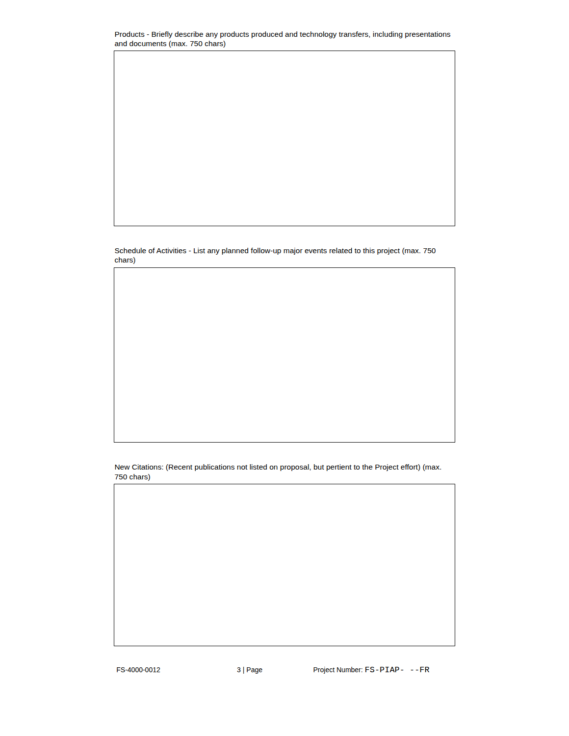Products - Briefly describe any products produced and technology transfers, including presentations and documents (max. 750 chars)
Schedule of Activities - List any planned follow-up major events related to this project (max. 750 chars)
New Citations: (Recent publications not listed on proposal, but pertient to the Project effort) (max. 750 chars)
FS-4000-0012
3 | Page
Project Number: FS-PIAP- --FR